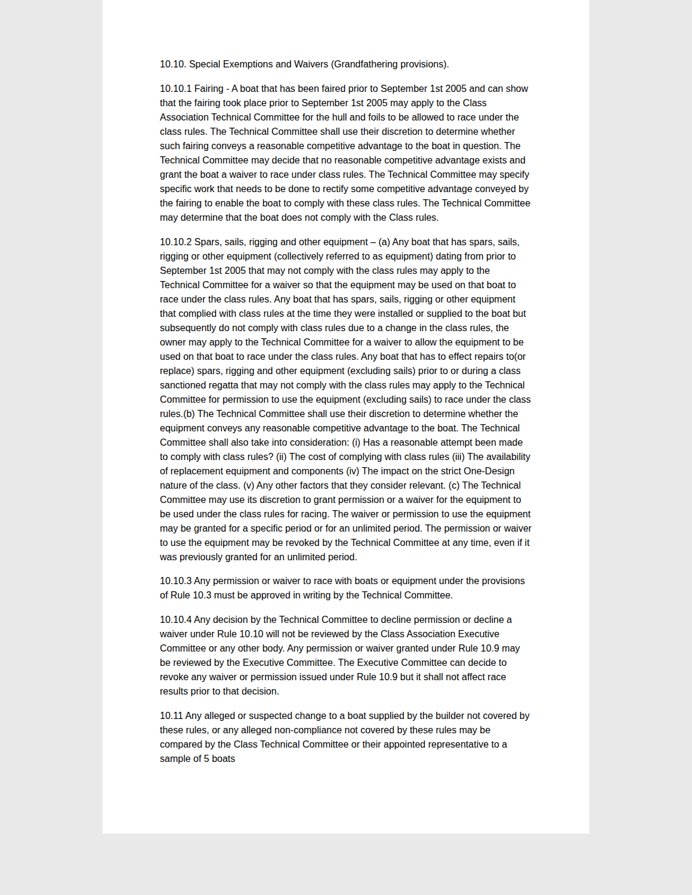10.10. Special Exemptions and Waivers (Grandfathering provisions).
10.10.1 Fairing - A boat that has been faired prior to September 1st 2005 and can show that the fairing took place prior to September 1st 2005 may apply to the Class Association Technical Committee for the hull and foils to be allowed to race under the class rules. The Technical Committee shall use their discretion to determine whether such fairing conveys a reasonable competitive advantage to the boat in question. The Technical Committee may decide that no reasonable competitive advantage exists and grant the boat a waiver to race under class rules. The Technical Committee may specify specific work that needs to be done to rectify some competitive advantage conveyed by the fairing to enable the boat to comply with these class rules. The Technical Committee may determine that the boat does not comply with the Class rules.
10.10.2 Spars, sails, rigging and other equipment – (a) Any boat that has spars, sails, rigging or other equipment (collectively referred to as equipment) dating from prior to September 1st 2005 that may not comply with the class rules may apply to the Technical Committee for a waiver so that the equipment may be used on that boat to race under the class rules. Any boat that has spars, sails, rigging or other equipment that complied with class rules at the time they were installed or supplied to the boat but subsequently do not comply with class rules due to a change in the class rules, the owner may apply to the Technical Committee for a waiver to allow the equipment to be used on that boat to race under the class rules. Any boat that has to effect repairs to(or replace) spars, rigging and other equipment (excluding sails) prior to or during a class sanctioned regatta that may not comply with the class rules may apply to the Technical Committee for permission to use the equipment (excluding sails) to race under the class rules.(b) The Technical Committee shall use their discretion to determine whether the equipment conveys any reasonable competitive advantage to the boat. The Technical Committee shall also take into consideration: (i) Has a reasonable attempt been made to comply with class rules? (ii) The cost of complying with class rules (iii) The availability of replacement equipment and components (iv) The impact on the strict One-Design nature of the class. (v) Any other factors that they consider relevant. (c) The Technical Committee may use its discretion to grant permission or a waiver for the equipment to be used under the class rules for racing. The waiver or permission to use the equipment may be granted for a specific period or for an unlimited period. The permission or waiver to use the equipment may be revoked by the Technical Committee at any time, even if it was previously granted for an unlimited period.
10.10.3 Any permission or waiver to race with boats or equipment under the provisions of Rule 10.3 must be approved in writing by the Technical Committee.
10.10.4 Any decision by the Technical Committee to decline permission or decline a waiver under Rule 10.10 will not be reviewed by the Class Association Executive Committee or any other body. Any permission or waiver granted under Rule 10.9 may be reviewed by the Executive Committee. The Executive Committee can decide to revoke any waiver or permission issued under Rule 10.9 but it shall not affect race results prior to that decision.
10.11 Any alleged or suspected change to a boat supplied by the builder not covered by these rules, or any alleged non-compliance not covered by these rules may be compared by the Class Technical Committee or their appointed representative to a sample of 5 boats